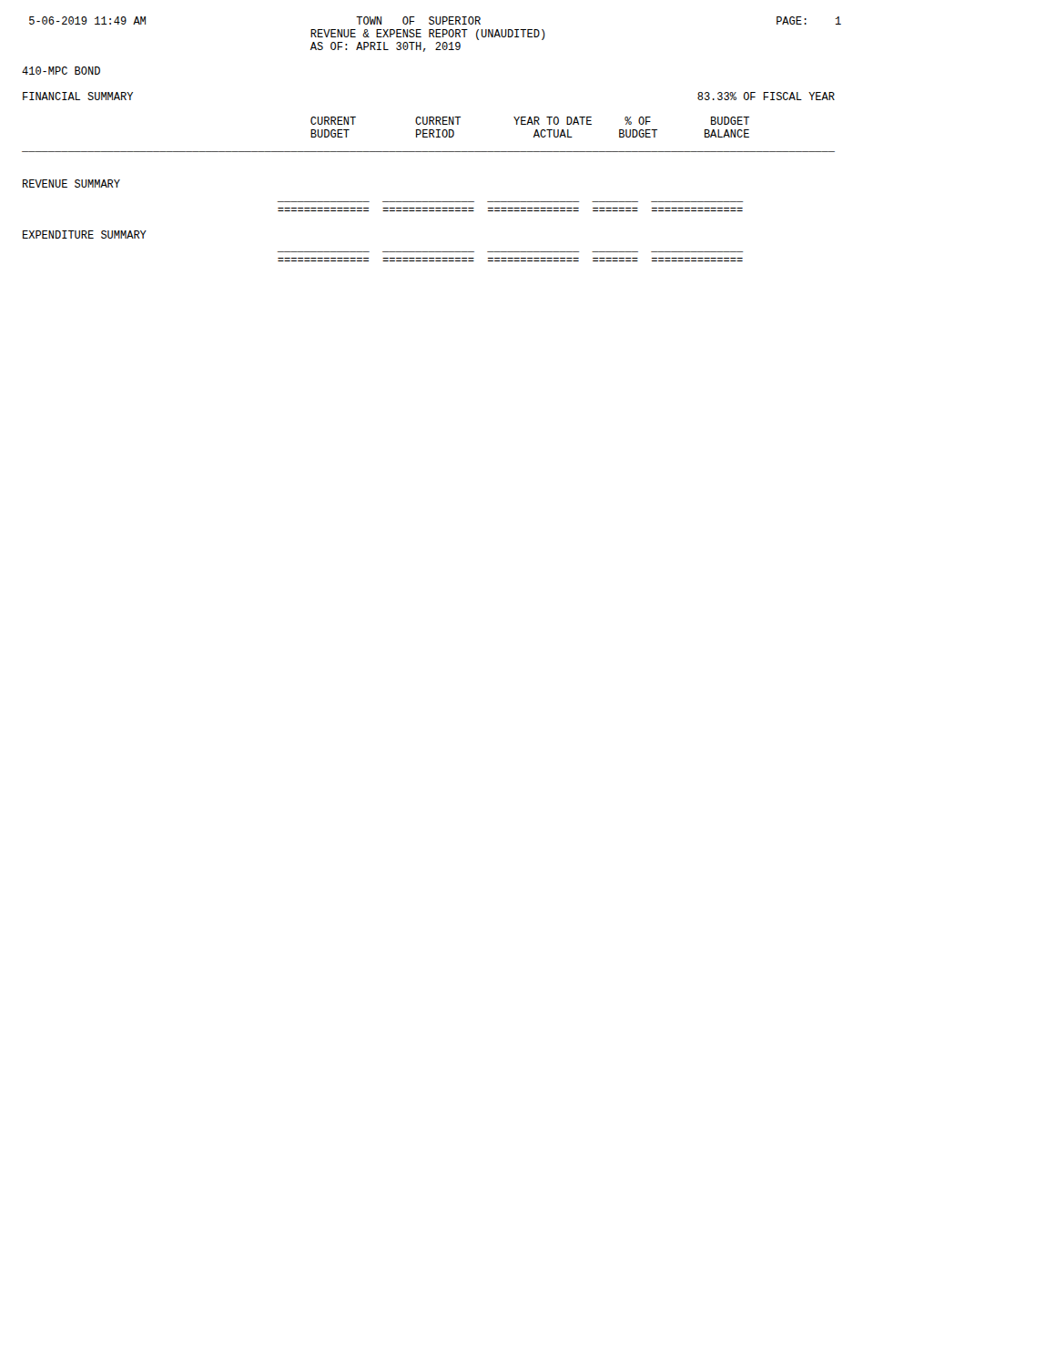5-06-2019 11:49 AM                                TOWN   OF  SUPERIOR                                             PAGE:    1
                                            REVENUE & EXPENSE REPORT (UNAUDITED)
                                            AS OF: APRIL 30TH, 2019

410-MPC BOND

FINANCIAL SUMMARY                                                                                      83.33% OF FISCAL YEAR

                                            CURRENT         CURRENT        YEAR TO DATE     % OF         BUDGET
                                            BUDGET          PERIOD            ACTUAL       BUDGET       BALANCE
____________________________________________________________________________________________________________________________


REVENUE SUMMARY
                                       ______________  ______________  ______________  _______  ______________
                                       ==============  ==============  ==============  =======  ==============

EXPENDITURE SUMMARY
                                       ______________  ______________  ______________  _______  ______________
                                       ==============  ==============  ==============  =======  ==============